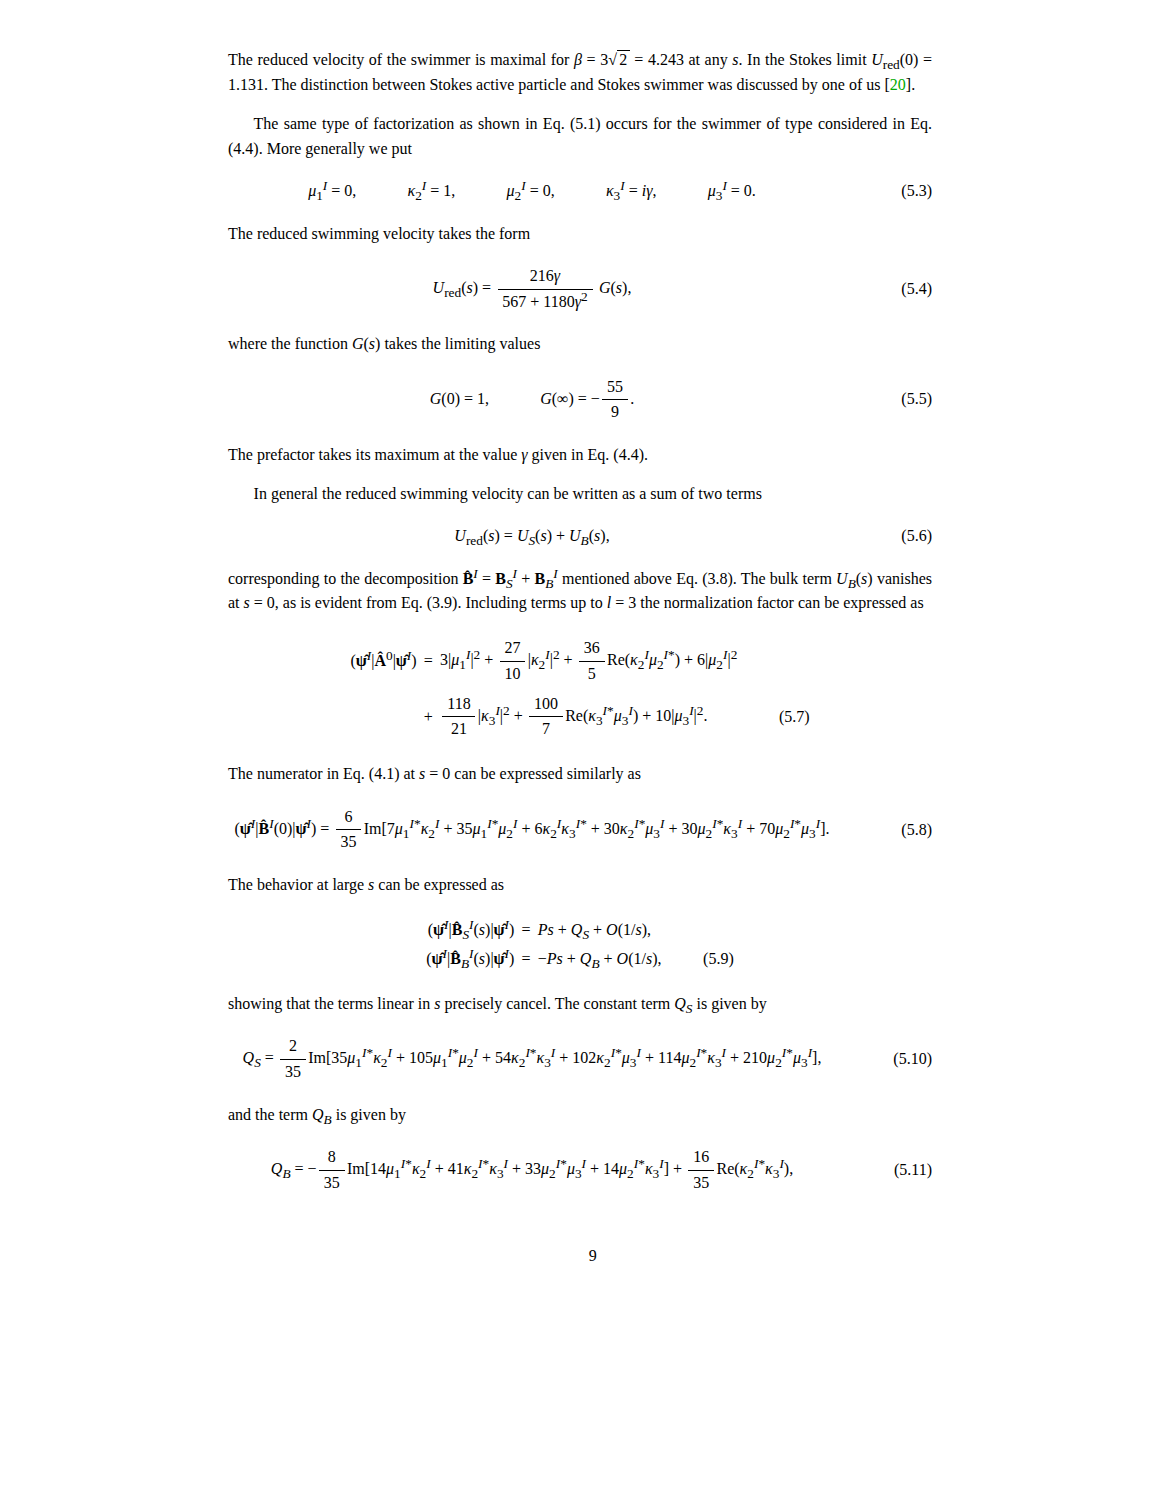The reduced velocity of the swimmer is maximal for β = 3√2 = 4.243 at any s. In the Stokes limit Ured(0) = 1.131. The distinction between Stokes active particle and Stokes swimmer was discussed by one of us [20].
The same type of factorization as shown in Eq. (5.1) occurs for the swimmer of type considered in Eq. (4.4). More generally we put
μ1I = 0, κ2I = 1, μ2I = 0, κ3I = iγ, μ3I = 0.
(5.3)
The reduced swimming velocity takes the form
Ured(s) = 216γ 567 + 1180γ2 G(s),
(5.4)
where the function G(s) takes the limiting values
G(0) = 1, G(∞) = −559.
(5.5)
The prefactor takes its maximum at the value γ given in Eq. (4.4).
In general the reduced swimming velocity can be written as a sum of two terms
Ured(s) = US(s) + UB(s),
(5.6)
corresponding to the decomposition B̂I = BSI + BBI mentioned above Eq. (3.8). The bulk term UB(s) vanishes at s = 0, as is evident from Eq. (3.9). Including terms up to l = 3 the normalization factor can be expressed as
| ( ψ̂ I / Â 0 / ψ̂ I ) | = | 3/ μ 1 I / 2 + 27 10 / κ 2 I / 2 + 36 5 Re( κ 2 I μ 2 I * ) + 6/ μ 2 I / 2 | |
| | + | 118 21 / κ 3 I / 2 + 100 7 Re( κ 3 I * μ 3 I ) + 10/ μ 3 I / 2 . | (5.7) |
The numerator in Eq. (4.1) at s = 0 can be expressed similarly as
(ψ̂I|B̂I(0)|ψ̂I) = 635 Im[7μ1I*κ2I + 35μ1I*μ2I + 6κ2Iκ3I* + 30κ2I*μ3I + 30μ2I*κ3I + 70μ2I*μ3I].
(5.8)
The behavior at large s can be expressed as
| ( ψ̂ I / B̂ S I ( s )/ ψ̂ I ) | = | Ps + Q S + O (1/ s ), | |
| ( ψ̂ I / B̂ B I ( s )/ ψ̂ I ) | = | − Ps + Q B + O (1/ s ), | (5.9) |
showing that the terms linear in s precisely cancel. The constant term QS is given by
QS = 235 Im[35μ1I*κ2I + 105μ1I*μ2I + 54κ2I*κ3I + 102κ2I*μ3I + 114μ2I*κ3I + 210μ2I*μ3I],
(5.10)
and the term QB is given by
QB = −835 Im[14μ1I*κ2I + 41κ2I*κ3I + 33μ2I*μ3I + 14μ2I*κ3I] + 1635 Re(κ2I*κ3I),
(5.11)
9